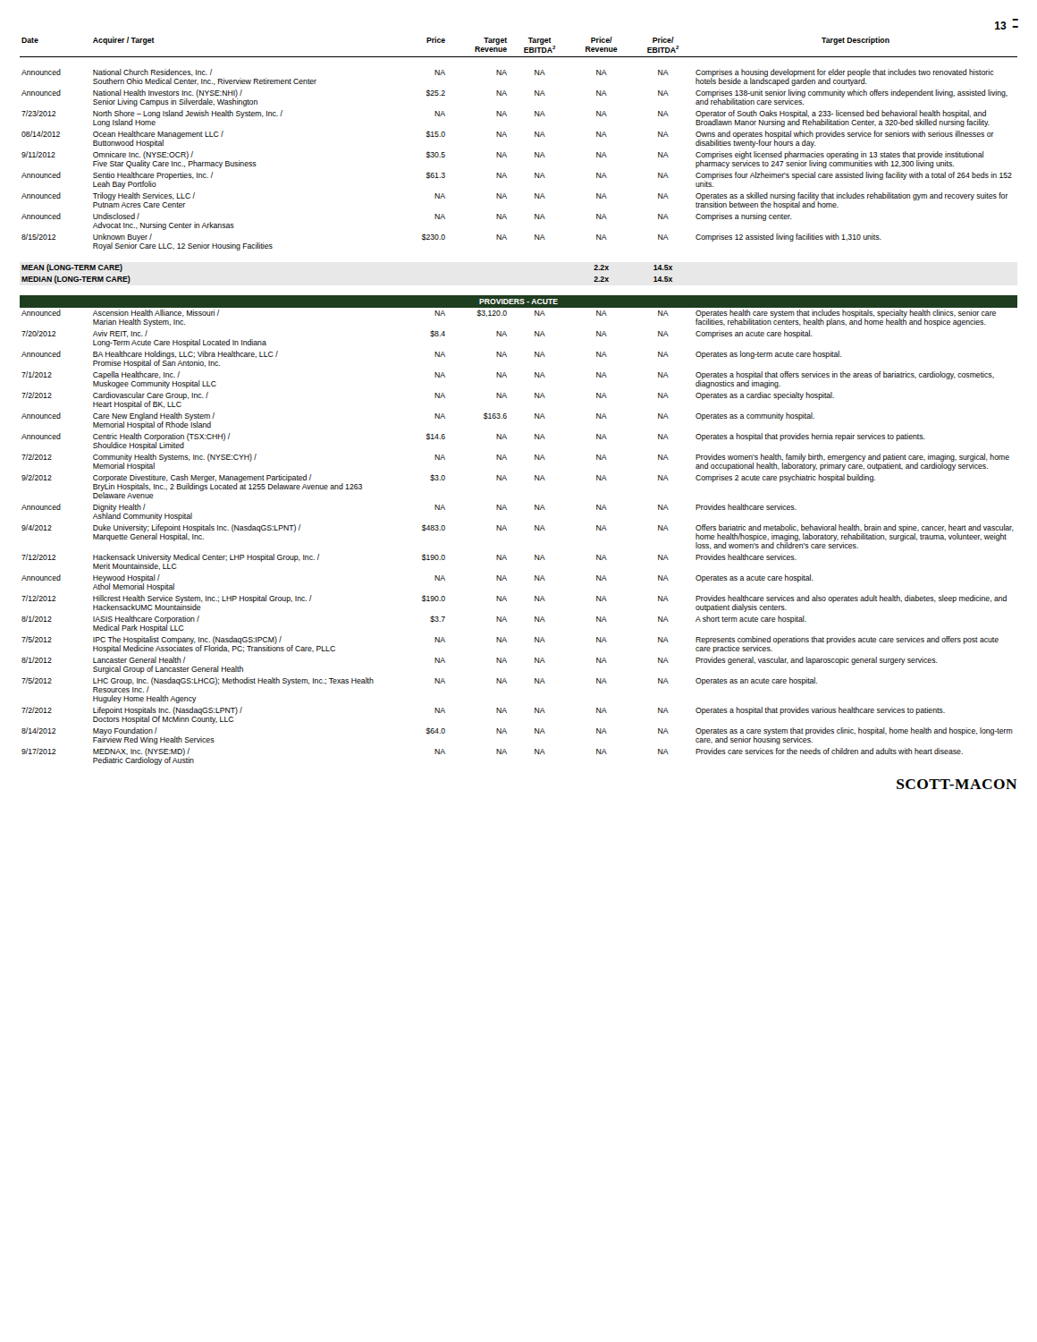13 ━
━
| Date | Acquirer / Target | Price | Target Revenue | Target EBITDA 2 | Price/ Revenue | Price/ EBITDA 2 | Target Description |
| --- | --- | --- | --- | --- | --- | --- | --- |
| Announced | National Church Residences, Inc. / Southern Ohio Medical Center, Inc., Riverview Retirement Center | NA | NA | NA | NA | NA | Comprises a housing development for elder people that includes two renovated historic hotels beside a landscaped garden and courtyard. |
| Announced | National Health Investors Inc. (NYSE:NHI) / Senior Living Campus in Silverdale, Washington | $25.2 | NA | NA | NA | NA | Comprises 138-unit senior living community which offers independent living, assisted living, and rehabilitation care services. |
| 7/23/2012 | North Shore – Long Island Jewish Health System, Inc. / Long Island Home | NA | NA | NA | NA | NA | Operator of South Oaks Hospital, a 233- licensed bed behavioral health hospital, and Broadlawn Manor Nursing and Rehabilitation Center, a 320-bed skilled nursing facility. |
| 08/14/2012 | Ocean Healthcare Management LLC / Buttonwood Hospital | $15.0 | NA | NA | NA | NA | Owns and operates hospital which provides service for seniors with serious illnesses or disabilities twenty-four hours a day. |
| 9/11/2012 | Omnicare Inc. (NYSE:OCR) / Five Star Quality Care Inc., Pharmacy Business | $30.5 | NA | NA | NA | NA | Comprises eight licensed pharmacies operating in 13 states that provide institutional pharmacy services to 247 senior living communities with 12,300 living units. |
| Announced | Sentio Healthcare Properties, Inc. / Leah Bay Portfolio | $61.3 | NA | NA | NA | NA | Comprises four Alzheimer's special care assisted living facility with a total of 264 beds in 152 units. |
| Announced | Trilogy Health Services, LLC / Putnam Acres Care Center | NA | NA | NA | NA | NA | Operates as a skilled nursing facility that includes rehabilitation gym and recovery suites for transition between the hospital and home. |
| Announced | Undisclosed / Advocat Inc., Nursing Center in Arkansas | NA | NA | NA | NA | NA | Comprises a nursing center. |
| 8/15/2012 | Unknown Buyer / Royal Senior Care LLC, 12 Senior Housing Facilities | $230.0 | NA | NA | NA | NA | Comprises 12 assisted living facilities with 1,310 units. |
| MEAN (LONG-TERM CARE) | | | | 2.2x | 14.5x | |
| MEDIAN (LONG-TERM CARE) | | | | 2.2x | 14.5x | |
| PROVIDERS - ACUTE |
| Announced | Ascension Health Alliance, Missouri / Marian Health System, Inc. | NA | $3,120.0 | NA | NA | NA | Operates health care system that includes hospitals, specialty health clinics, senior care facilities, rehabilitation centers, health plans, and home health and hospice agencies. |
| 7/20/2012 | Aviv REIT, Inc. / Long-Term Acute Care Hospital Located In Indiana | $8.4 | NA | NA | NA | NA | Comprises an acute care hospital. |
| Announced | BA Healthcare Holdings, LLC; Vibra Healthcare, LLC / Promise Hospital of San Antonio, Inc. | NA | NA | NA | NA | NA | Operates as long-term acute care hospital. |
| 7/1/2012 | Capella Healthcare, Inc. / Muskogee Community Hospital LLC | NA | NA | NA | NA | NA | Operates a hospital that offers services in the areas of bariatrics, cardiology, cosmetics, diagnostics and imaging. |
| 7/2/2012 | Cardiovascular Care Group, Inc. / Heart Hospital of BK, LLC | NA | NA | NA | NA | NA | Operates as a cardiac specialty hospital. |
| Announced | Care New England Health System / Memorial Hospital of Rhode Island | NA | $163.6 | NA | NA | NA | Operates as a community hospital. |
| Announced | Centric Health Corporation (TSX:CHH) / Shouldice Hospital Limited | $14.6 | NA | NA | NA | NA | Operates a hospital that provides hernia repair services to patients. |
| 7/2/2012 | Community Health Systems, Inc. (NYSE:CYH) / Memorial Hospital | NA | NA | NA | NA | NA | Provides women's health, family birth, emergency and patient care, imaging, surgical, home and occupational health, laboratory, primary care, outpatient, and cardiology services. |
| 9/2/2012 | Corporate Divestiture, Cash Merger, Management Participated / BryLin Hospitals, Inc., 2 Buildings Located at 1255 Delaware Avenue and 1263 Delaware Avenue | $3.0 | NA | NA | NA | NA | Comprises 2 acute care psychiatric hospital building. |
| Announced | Dignity Health / Ashland Community Hospital | NA | NA | NA | NA | NA | Provides healthcare services. |
| 9/4/2012 | Duke University; Lifepoint Hospitals Inc. (NasdaqGS:LPNT) / Marquette General Hospital, Inc. | $483.0 | NA | NA | NA | NA | Offers bariatric and metabolic, behavioral health, brain and spine, cancer, heart and vascular, home health/hospice, imaging, laboratory, rehabilitation, surgical, trauma, volunteer, weight loss, and women's and children's care services. |
| 7/12/2012 | Hackensack University Medical Center; LHP Hospital Group, Inc. / Merit Mountainside, LLC | $190.0 | NA | NA | NA | NA | Provides healthcare services. |
| Announced | Heywood Hospital / Athol Memorial Hospital | NA | NA | NA | NA | NA | Operates as a acute care hospital. |
| 7/12/2012 | Hillcrest Health Service System, Inc.; LHP Hospital Group, Inc. / HackensackUMC Mountainside | $190.0 | NA | NA | NA | NA | Provides healthcare services and also operates adult health, diabetes, sleep medicine, and outpatient dialysis centers. |
| 8/1/2012 | IASIS Healthcare Corporation / Medical Park Hospital LLC | $3.7 | NA | NA | NA | NA | A short term acute care hospital. |
| 7/5/2012 | IPC The Hospitalist Company, Inc. (NasdaqGS:IPCM) / Hospital Medicine Associates of Florida, PC; Transitions of Care, PLLC | NA | NA | NA | NA | NA | Represents combined operations that provides acute care services and offers post acute care practice services. |
| 8/1/2012 | Lancaster General Health / Surgical Group of Lancaster General Health | NA | NA | NA | NA | NA | Provides general, vascular, and laparoscopic general surgery services. |
| 7/5/2012 | LHC Group, Inc. (NasdaqGS:LHCG); Methodist Health System, Inc.; Texas Health Resources Inc. / Huguley Home Health Agency | NA | NA | NA | NA | NA | Operates as an acute care hospital. |
| 7/2/2012 | Lifepoint Hospitals Inc. (NasdaqGS:LPNT) / Doctors Hospital Of McMinn County, LLC | NA | NA | NA | NA | NA | Operates a hospital that provides various healthcare services to patients. |
| 8/14/2012 | Mayo Foundation / Fairview Red Wing Health Services | $64.0 | NA | NA | NA | NA | Operates as a care system that provides clinic, hospital, home health and hospice, long-term care, and senior housing services. |
| 9/17/2012 | MEDNAX, Inc. (NYSE:MD) / Pediatric Cardiology of Austin | NA | NA | NA | NA | NA | Provides care services for the needs of children and adults with heart disease. |
SCOTT-MACON